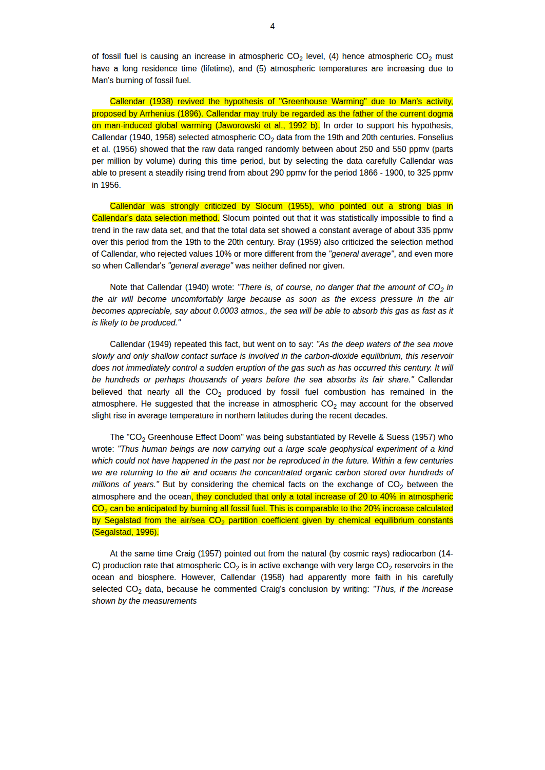4
of fossil fuel is causing an increase in atmospheric CO2 level, (4) hence atmospheric CO2 must have a long residence time (lifetime), and (5) atmospheric temperatures are increasing due to Man's burning of fossil fuel.
Callendar (1938) revived the hypothesis of "Greenhouse Warming" due to Man's activity, proposed by Arrhenius (1896). Callendar may truly be regarded as the father of the current dogma on man-induced global warming (Jaworowski et al., 1992 b). In order to support his hypothesis, Callendar (1940, 1958) selected atmospheric CO2 data from the 19th and 20th centuries. Fonselius et al. (1956) showed that the raw data ranged randomly between about 250 and 550 ppmv (parts per million by volume) during this time period, but by selecting the data carefully Callendar was able to present a steadily rising trend from about 290 ppmv for the period 1866 - 1900, to 325 ppmv in 1956.
Callendar was strongly criticized by Slocum (1955), who pointed out a strong bias in Callendar's data selection method. Slocum pointed out that it was statistically impossible to find a trend in the raw data set, and that the total data set showed a constant average of about 335 ppmv over this period from the 19th to the 20th century. Bray (1959) also criticized the selection method of Callendar, who rejected values 10% or more different from the "general average", and even more so when Callendar's "general average" was neither defined nor given.
Note that Callendar (1940) wrote: "There is, of course, no danger that the amount of CO2 in the air will become uncomfortably large because as soon as the excess pressure in the air becomes appreciable, say about 0.0003 atmos., the sea will be able to absorb this gas as fast as it is likely to be produced."
Callendar (1949) repeated this fact, but went on to say: "As the deep waters of the sea move slowly and only shallow contact surface is involved in the carbon-dioxide equilibrium, this reservoir does not immediately control a sudden eruption of the gas such as has occurred this century. It will be hundreds or perhaps thousands of years before the sea absorbs its fair share." Callendar believed that nearly all the CO2 produced by fossil fuel combustion has remained in the atmosphere. He suggested that the increase in atmospheric CO2 may account for the observed slight rise in average temperature in northern latitudes during the recent decades.
The "CO2 Greenhouse Effect Doom" was being substantiated by Revelle & Suess (1957) who wrote: "Thus human beings are now carrying out a large scale geophysical experiment of a kind which could not have happened in the past nor be reproduced in the future. Within a few centuries we are returning to the air and oceans the concentrated organic carbon stored over hundreds of millions of years." But by considering the chemical facts on the exchange of CO2 between the atmosphere and the ocean, they concluded that only a total increase of 20 to 40% in atmospheric CO2 can be anticipated by burning all fossil fuel. This is comparable to the 20% increase calculated by Segalstad from the air/sea CO2 partition coefficient given by chemical equilibrium constants (Segalstad, 1996).
At the same time Craig (1957) pointed out from the natural (by cosmic rays) radiocarbon (14-C) production rate that atmospheric CO2 is in active exchange with very large CO2 reservoirs in the ocean and biosphere. However, Callendar (1958) had apparently more faith in his carefully selected CO2 data, because he commented Craig's conclusion by writing: "Thus, if the increase shown by the measurements